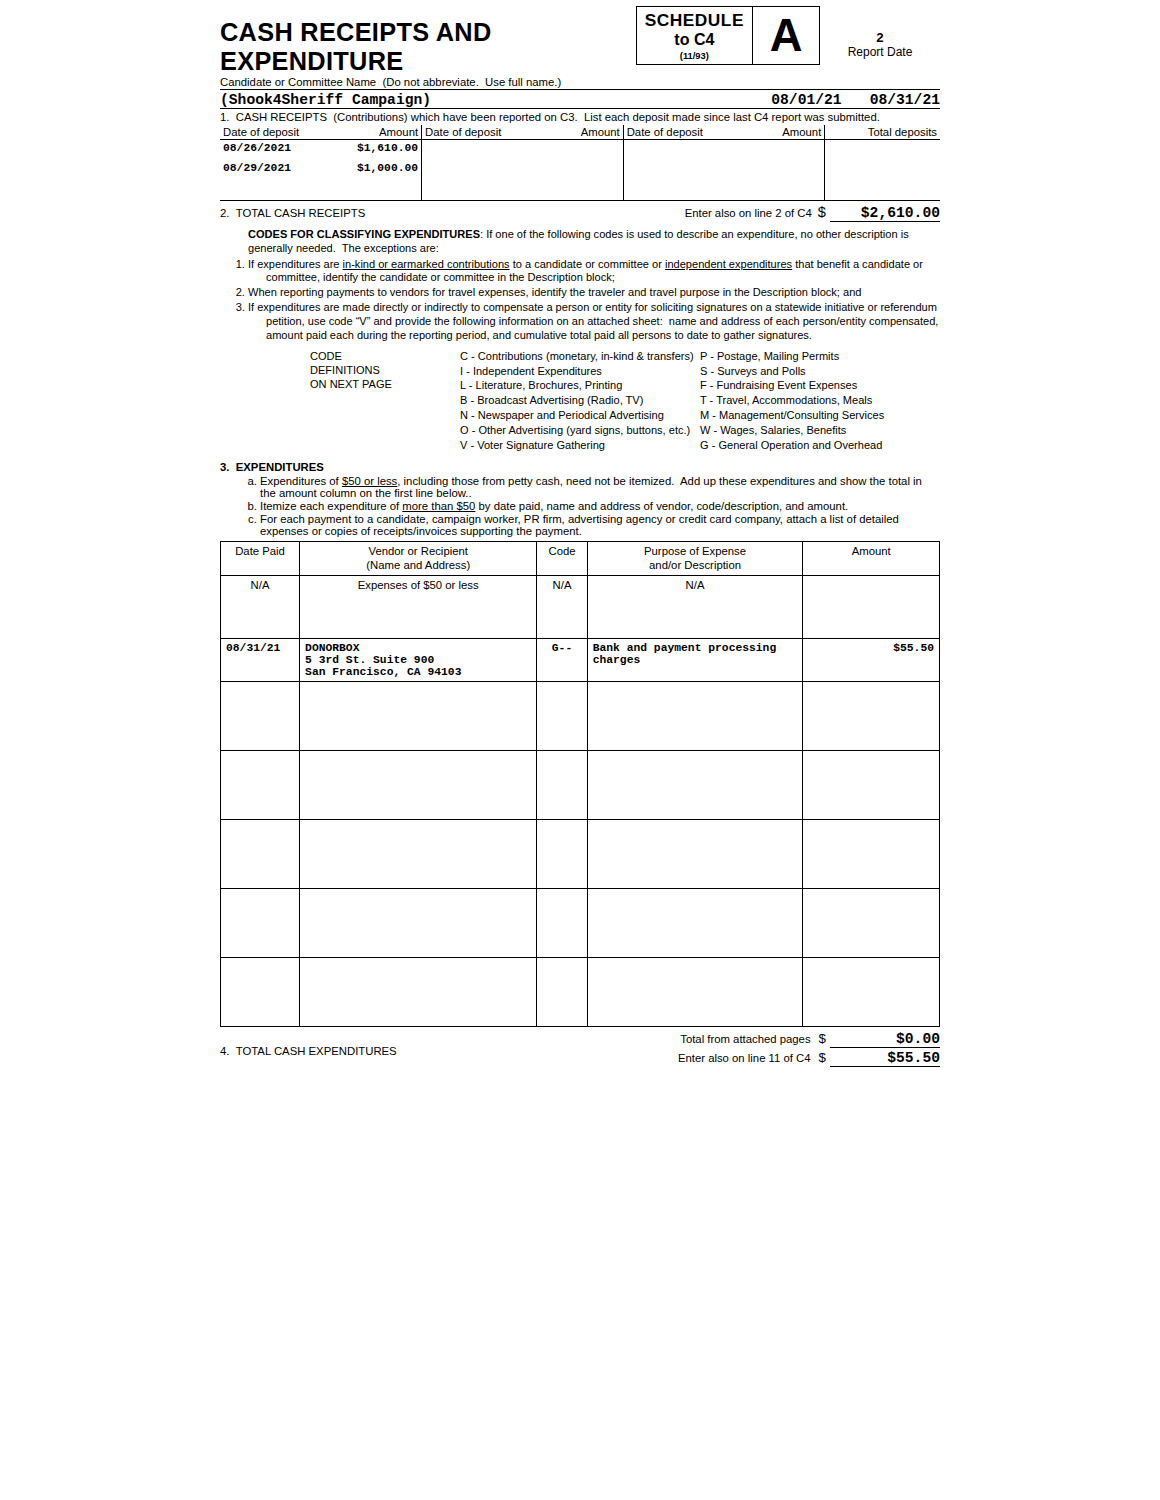CASH RECEIPTS AND EXPENDITURE
SCHEDULE
to C4
(11/93)
A
2
Report Date
Candidate or Committee Name (Do not abbreviate. Use full name.)
(Shook4Sheriff Campaign)
08/01/21 08/31/21
1. CASH RECEIPTS (Contributions) which have been reported on C3. List each deposit made since last C4 report was submitted.
| Date of deposit | Amount | Date of deposit | Amount | Date of deposit | Amount | Total deposits |
| --- | --- | --- | --- | --- | --- | --- |
| 08/26/2021 | $1,610.00 | | | | | |
| 08/29/2021 | $1,000.00 | | | | | |
2. TOTAL CASH RECEIPTS
Enter also on line 2 of C4
$
$2,610.00
CODES FOR CLASSIFYING EXPENDITURES: If one of the following codes is used to describe an expenditure, no other description is generally needed. The exceptions are:
If expenditures are in-kind or earmarked contributions to a candidate or committee or independent expenditures that benefit a candidate or committee, identify the candidate or committee in the Description block;
When reporting payments to vendors for travel expenses, identify the traveler and travel purpose in the Description block; and
If expenditures are made directly or indirectly to compensate a person or entity for soliciting signatures on a statewide initiative or referendum petition, use code “V” and provide the following information on an attached sheet: name and address of each person/entity compensated, amount paid each during the reporting period, and cumulative total paid all persons to date to gather signatures.
CODE
DEFINITIONS
ON NEXT PAGE
C - Contributions (monetary, in-kind & transfers)
I - Independent Expenditures
L - Literature, Brochures, Printing
B - Broadcast Advertising (Radio, TV)
N - Newspaper and Periodical Advertising
O - Other Advertising (yard signs, buttons, etc.)
V - Voter Signature Gathering
P - Postage, Mailing Permits
S - Surveys and Polls
F - Fundraising Event Expenses
T - Travel, Accommodations, Meals
M - Management/Consulting Services
W - Wages, Salaries, Benefits
G - General Operation and Overhead
3. EXPENDITURES
Expenditures of $50 or less, including those from petty cash, need not be itemized. Add up these expenditures and show the total in the amount column on the first line below..
Itemize each expenditure of more than $50 by date paid, name and address of vendor, code/description, and amount.
For each payment to a candidate, campaign worker, PR firm, advertising agency or credit card company, attach a list of detailed expenses or copies of receipts/invoices supporting the payment.
| Date Paid | Vendor or Recipient (Name and Address) | Code | Purpose of Expense and/or Description | Amount |
| --- | --- | --- | --- | --- |
| N/A | Expenses of $50 or less | N/A | N/A | |
| 08/31/21 | DONORBOX 5 3rd St. Suite 900 San Francisco, CA 94103 | G-- | Bank and payment processing charges | $55.50 |
4. TOTAL CASH EXPENDITURES
Total from attached pages $ $0.00
Enter also on line 11 of C4 $ $55.50